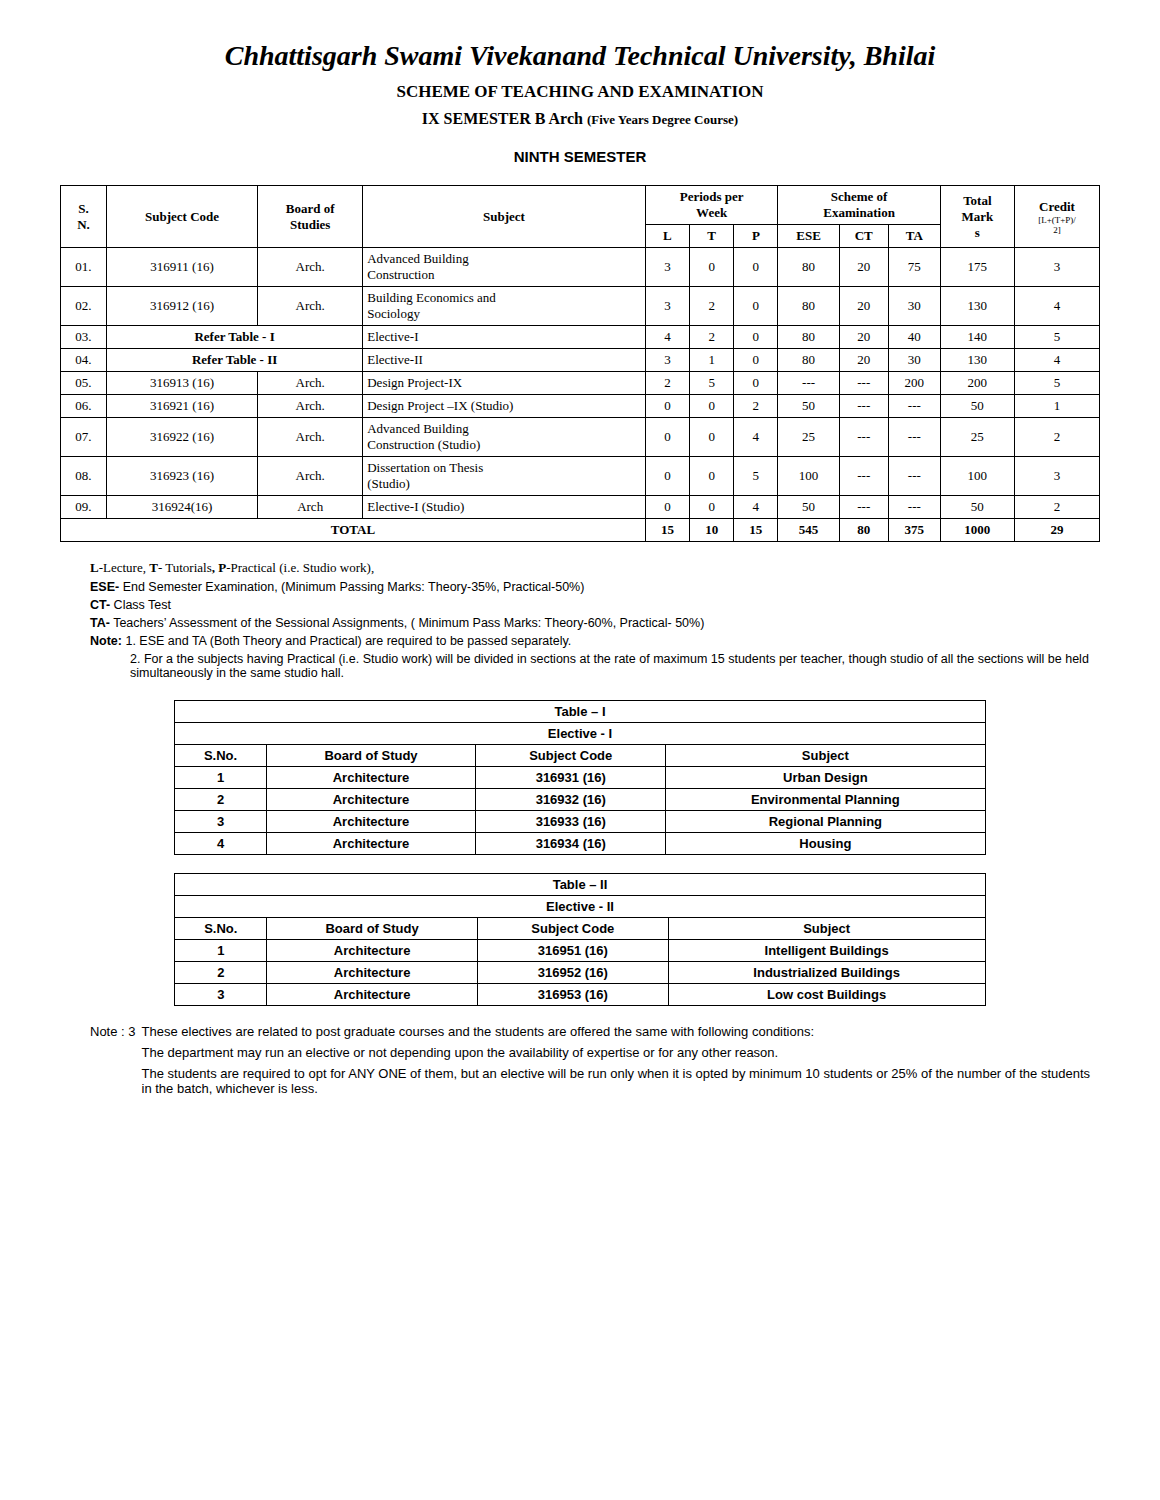Chhattisgarh Swami Vivekanand Technical University, Bhilai
SCHEME OF TEACHING AND EXAMINATION
IX SEMESTER B Arch (Five Years Degree Course)
NINTH SEMESTER
| S. N. | Subject Code | Board of Studies | Subject | Periods per Week | Scheme of Examination | Total Mark s | Credit [L+(T+P)/ 2] |
| --- | --- | --- | --- | --- | --- | --- | --- |
| L | T | P | ESE | CT | TA |
| 01. | 316911 (16) | Arch. | Advanced Building Construction | 3 | 0 | 0 | 80 | 20 | 75 | 175 | 3 |
| 02. | 316912 (16) | Arch. | Building Economics and Sociology | 3 | 2 | 0 | 80 | 20 | 30 | 130 | 4 |
| 03. | Refer Table - I | Elective-I | 4 | 2 | 0 | 80 | 20 | 40 | 140 | 5 |
| 04. | Refer Table - II | Elective-II | 3 | 1 | 0 | 80 | 20 | 30 | 130 | 4 |
| 05. | 316913 (16) | Arch. | Design Project-IX | 2 | 5 | 0 | --- | --- | 200 | 200 | 5 |
| 06. | 316921 (16) | Arch. | Design Project –IX (Studio) | 0 | 0 | 2 | 50 | --- | --- | 50 | 1 |
| 07. | 316922 (16) | Arch. | Advanced Building Construction (Studio) | 0 | 0 | 4 | 25 | --- | --- | 25 | 2 |
| 08. | 316923 (16) | Arch. | Dissertation on Thesis (Studio) | 0 | 0 | 5 | 100 | --- | --- | 100 | 3 |
| 09. | 316924(16) | Arch | Elective-I (Studio) | 0 | 0 | 4 | 50 | --- | --- | 50 | 2 |
| TOTAL | 15 | 10 | 15 | 545 | 80 | 375 | 1000 | 29 |
L-Lecture, T- Tutorials, P-Practical (i.e. Studio work),
ESE- End Semester Examination, (Minimum Passing Marks: Theory-35%, Practical-50%)
CT- Class Test
TA- Teachers’ Assessment of the Sessional Assignments, ( Minimum Pass Marks: Theory-60%, Practical- 50%)
Note: 1. ESE and TA (Both Theory and Practical) are required to be passed separately.
2. For a the subjects having Practical (i.e. Studio work) will be divided in sections at the rate of maximum 15 students per teacher, though studio of all the sections will be held simultaneously in the same studio hall.
Table – I
| Elective - I |
| S.No. | Board of Study | Subject Code | Subject |
| 1 | Architecture | 316931 (16) | Urban Design |
| 2 | Architecture | 316932 (16) | Environmental Planning |
| 3 | Architecture | 316933 (16) | Regional Planning |
| 4 | Architecture | 316934 (16) | Housing |
Table – II
| Elective - II |
| S.No. | Board of Study | Subject Code | Subject |
| 1 | Architecture | 316951 (16) | Intelligent Buildings |
| 2 | Architecture | 316952 (16) | Industrialized Buildings |
| 3 | Architecture | 316953 (16) | Low cost Buildings |
| Note : 3 | These electives are related to post graduate courses and the students are offered the same with following conditions: The department may run an elective or not depending upon the availability of expertise or for any other reason. The students are required to opt for ANY ONE of them, but an elective will be run only when it is opted by minimum 10 students or 25% of the number of the students in the batch, whichever is less. |